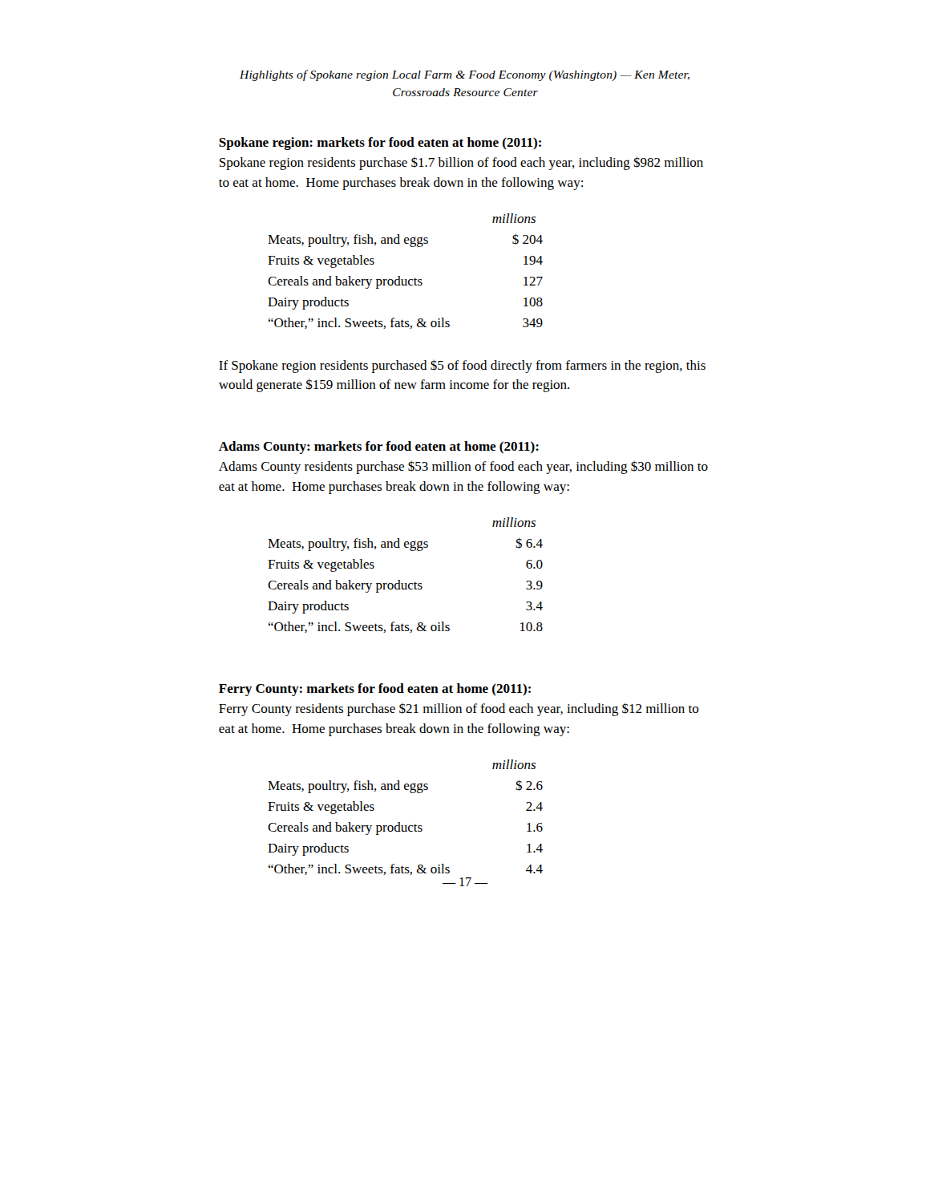Highlights of Spokane region Local Farm & Food Economy (Washington) — Ken Meter, Crossroads Resource Center
Spokane region: markets for food eaten at home (2011):
Spokane region residents purchase $1.7 billion of food each year, including $982 million to eat at home. Home purchases break down in the following way:
| | millions |
| Meats, poultry, fish, and eggs | $ 204 |
| Fruits & vegetables | 194 |
| Cereals and bakery products | 127 |
| Dairy products | 108 |
| “Other,” incl. Sweets, fats, & oils | 349 |
If Spokane region residents purchased $5 of food directly from farmers in the region, this would generate $159 million of new farm income for the region.
Adams County: markets for food eaten at home (2011):
Adams County residents purchase $53 million of food each year, including $30 million to eat at home. Home purchases break down in the following way:
| | millions |
| Meats, poultry, fish, and eggs | $ 6.4 |
| Fruits & vegetables | 6.0 |
| Cereals and bakery products | 3.9 |
| Dairy products | 3.4 |
| “Other,” incl. Sweets, fats, & oils | 10.8 |
Ferry County: markets for food eaten at home (2011):
Ferry County residents purchase $21 million of food each year, including $12 million to eat at home. Home purchases break down in the following way:
| | millions |
| Meats, poultry, fish, and eggs | $ 2.6 |
| Fruits & vegetables | 2.4 |
| Cereals and bakery products | 1.6 |
| Dairy products | 1.4 |
| “Other,” incl. Sweets, fats, & oils | 4.4 |
— 17 —